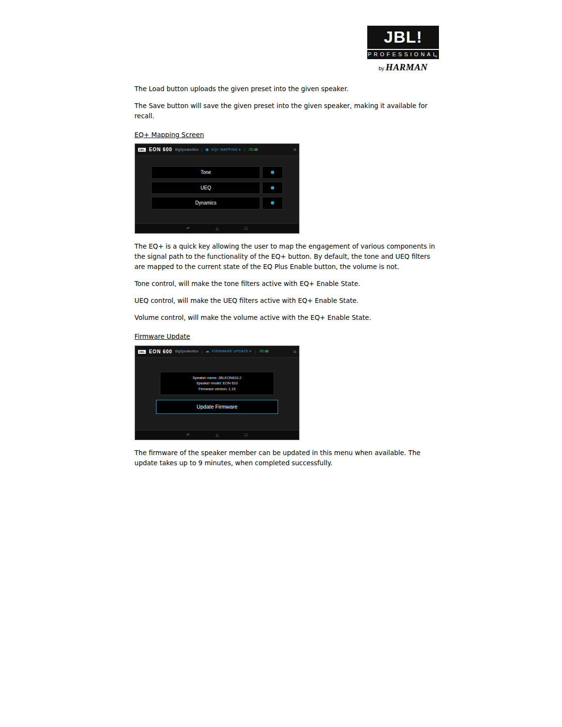JBL!
PROFESSIONAL®
by HARMAN
The Load button uploads the given preset into the given speaker.
The Save button will save the given preset into the given speaker, making it available for recall.
EQ+ Mapping Screen
JBL EON 600 BigSpeakerBox | ◉ EQ+ MAPPING ▾ | -72 dB ⌂
Tone
UEQ
Dynamics
↶△☐
The EQ+ is a quick key allowing the user to map the engagement of various components in the signal path to the functionality of the EQ+ button. By default, the tone and UEQ filters are mapped to the current state of the EQ Plus Enable button, the volume is not.
Tone control, will make the tone filters active with EQ+ Enable State.
UEQ control, will make the UEQ filters active with EQ+ Enable State.
Volume control, will make the volume active with the EQ+ Enable State.
Firmware Update
JBL EON 600 BigSpeakerBox | ☁ FIRMWARE UPDATE ▾ | -70 dB ⌂
Speaker name: JBLEON610.2
Speaker model: EON 610
Firmware version: 1.15
Update Firmware
↶△☐
The firmware of the speaker member can be updated in this menu when available. The update takes up to 9 minutes, when completed successfully.